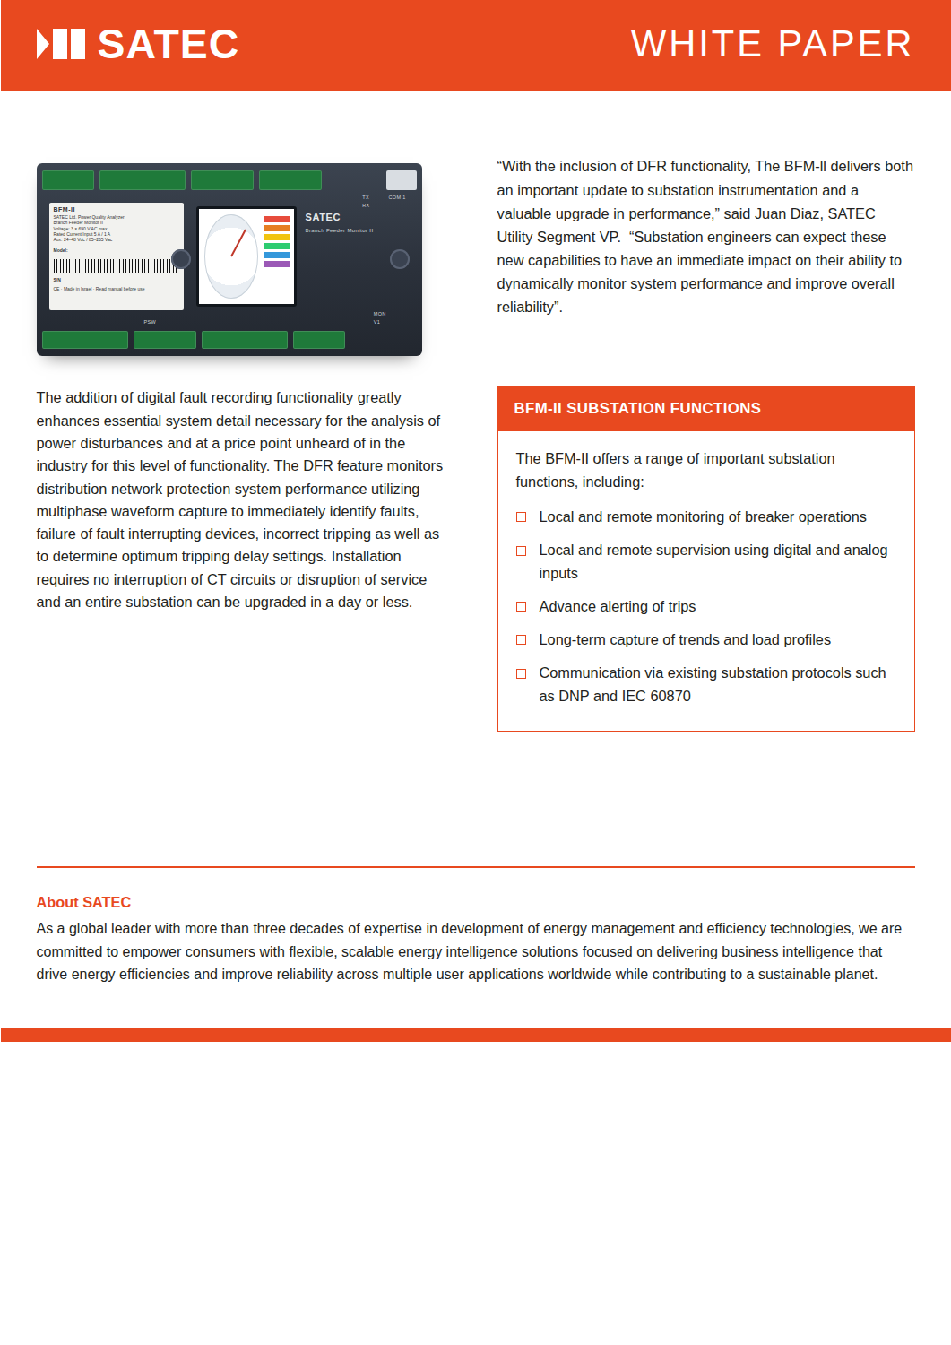SATEC
WHITE PAPER
BFM-II
SATEC Ltd. Power Quality Analyzer
Branch Feeder Monitor II
Voltage: 3 × 690 V AC max
Rated Current Input 5 A / 1 A
Aux. 24–48 Vdc / 85–265 Vac
Model:
S/N
CE · Made in Israel · Read manual before use
SATEC
Branch Feeder Monitor II
TX
RX COM 1 PSW MON
V1
“With the inclusion of DFR functionality, The BFM-ll delivers both an important update to substation instrumentation and a valuable upgrade in performance,” said Juan Diaz, SATEC Utility Segment VP. “Substation engineers can expect these new capabilities to have an immediate impact on their ability to dynamically monitor system performance and improve overall reliability”.
The addition of digital fault recording functionality greatly enhances essential system detail necessary for the analysis of power disturbances and at a price point unheard of in the industry for this level of functionality. The DFR feature monitors distribution network protection system performance utilizing multiphase waveform capture to immediately identify faults, failure of fault interrupting devices, incorrect tripping as well as to determine optimum tripping delay settings. Installation requires no interruption of CT circuits or disruption of service and an entire substation can be upgraded in a day or less.
BFM-II SUBSTATION FUNCTIONS
The BFM-II offers a range of important substation functions, including:
Local and remote monitoring of breaker operations
Local and remote supervision using digital and analog inputs
Advance alerting of trips
Long-term capture of trends and load profiles
Communication via existing substation protocols such as DNP and IEC 60870
About SATEC
As a global leader with more than three decades of expertise in development of energy management and efficiency technologies, we are committed to empower consumers with flexible, scalable energy intelligence solutions focused on delivering business intelligence that drive energy efficiencies and improve reliability across multiple user applications worldwide while contributing to a sustainable planet.